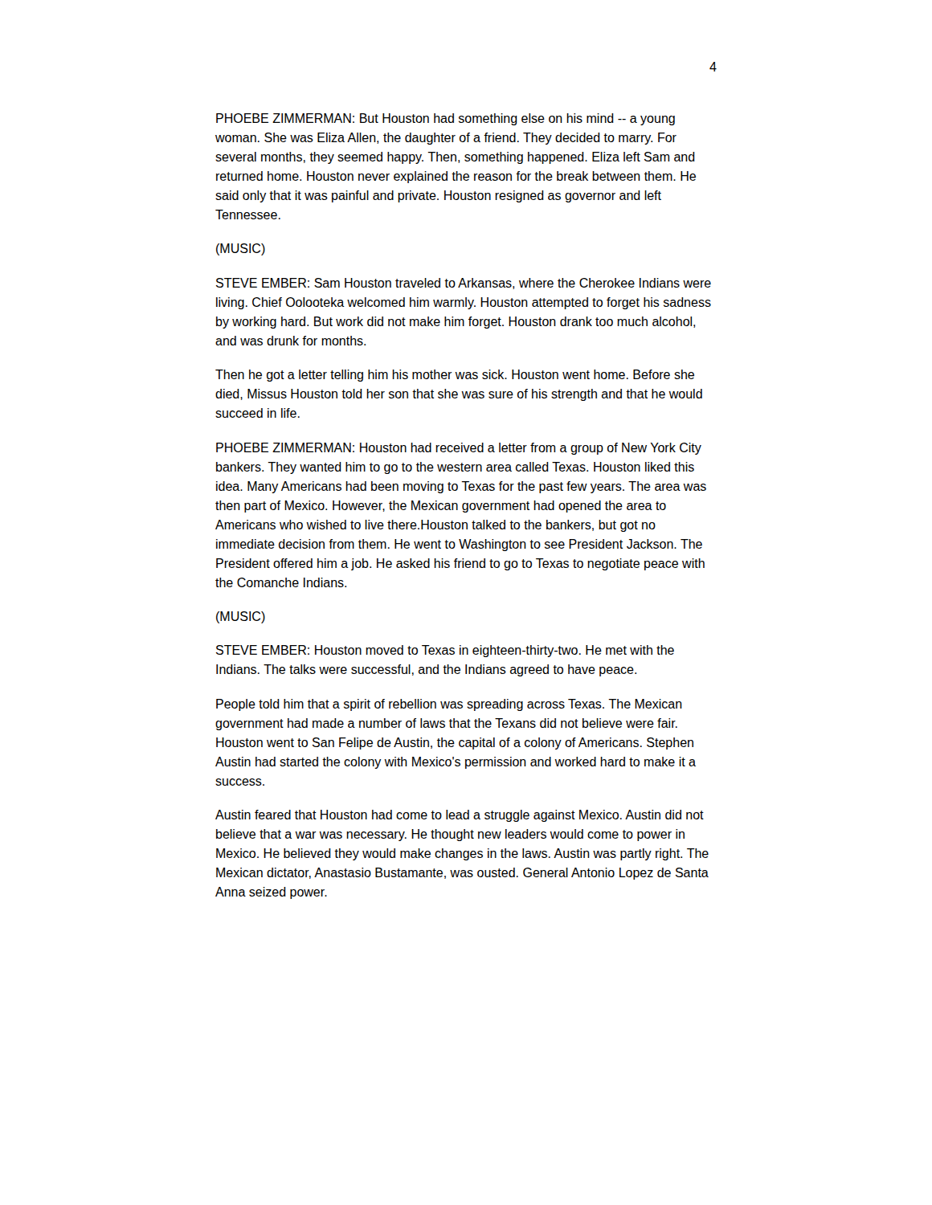4
PHOEBE ZIMMERMAN: But Houston had something else on his mind -- a young woman. She was Eliza Allen, the daughter of a friend. They decided to marry. For several months, they seemed happy. Then, something happened. Eliza left Sam and returned home. Houston never explained the reason for the break between them. He said only that it was painful and private. Houston resigned as governor and left Tennessee.
(MUSIC)
STEVE EMBER: Sam Houston traveled to Arkansas, where the Cherokee Indians were living. Chief Oolooteka welcomed him warmly. Houston attempted to forget his sadness by working hard. But work did not make him forget. Houston drank too much alcohol, and was drunk for months.
Then he got a letter telling him his mother was sick. Houston went home. Before she died, Missus Houston told her son that she was sure of his strength and that he would succeed in life.
PHOEBE ZIMMERMAN: Houston had received a letter from a group of New York City bankers. They wanted him to go to the western area called Texas. Houston liked this idea. Many Americans had been moving to Texas for the past few years. The area was then part of Mexico. However, the Mexican government had opened the area to Americans who wished to live there.Houston talked to the bankers, but got no immediate decision from them. He went to Washington to see President Jackson. The President offered him a job. He asked his friend to go to Texas to negotiate peace with the Comanche Indians.
(MUSIC)
STEVE EMBER: Houston moved to Texas in eighteen-thirty-two. He met with the Indians. The talks were successful, and the Indians agreed to have peace.
People told him that a spirit of rebellion was spreading across Texas. The Mexican government had made a number of laws that the Texans did not believe were fair. Houston went to San Felipe de Austin, the capital of a colony of Americans. Stephen Austin had started the colony with Mexico's permission and worked hard to make it a success.
Austin feared that Houston had come to lead a struggle against Mexico. Austin did not believe that a war was necessary. He thought new leaders would come to power in Mexico. He believed they would make changes in the laws. Austin was partly right. The Mexican dictator, Anastasio Bustamante, was ousted. General Antonio Lopez de Santa Anna seized power.